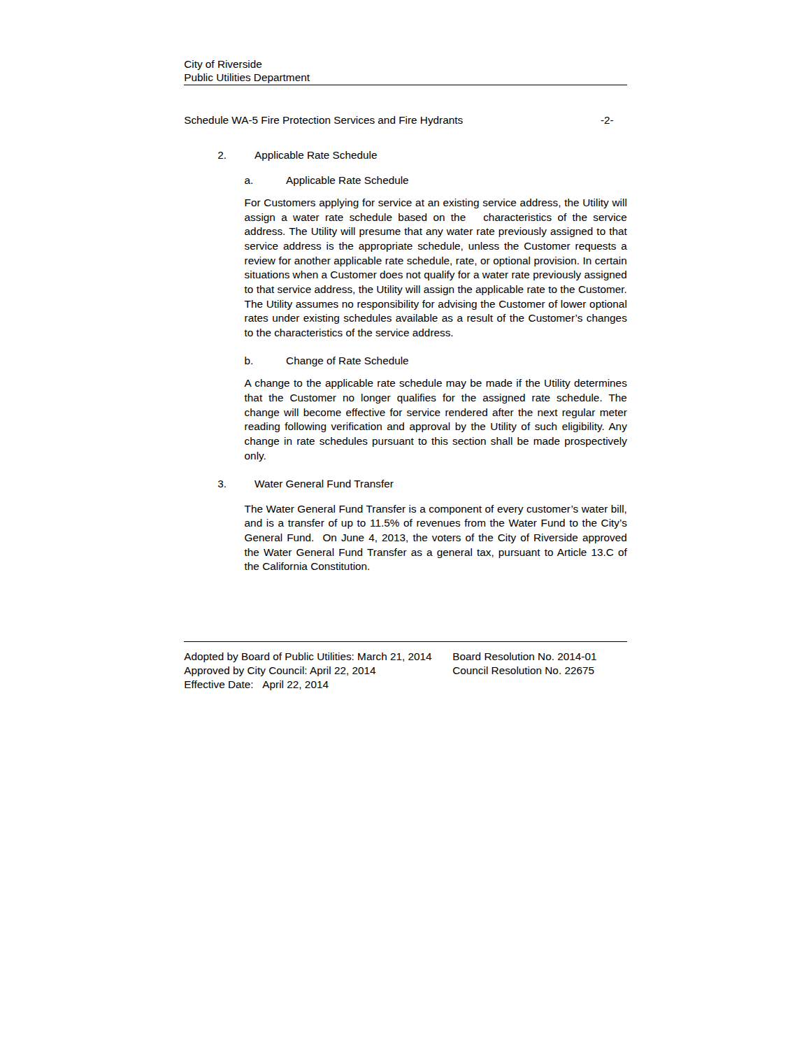City of Riverside
Public Utilities Department
Schedule WA-5 Fire Protection Services and Fire Hydrants
-2-
2.
Applicable Rate Schedule
a.
Applicable Rate Schedule
For Customers applying for service at an existing service address, the Utility will assign a water rate schedule based on the characteristics of the service address. The Utility will presume that any water rate previously assigned to that service address is the appropriate schedule, unless the Customer requests a review for another applicable rate schedule, rate, or optional provision. In certain situations when a Customer does not qualify for a water rate previously assigned to that service address, the Utility will assign the applicable rate to the Customer. The Utility assumes no responsibility for advising the Customer of lower optional rates under existing schedules available as a result of the Customer’s changes to the characteristics of the service address.
b.
Change of Rate Schedule
A change to the applicable rate schedule may be made if the Utility determines that the Customer no longer qualifies for the assigned rate schedule. The change will become effective for service rendered after the next regular meter reading following verification and approval by the Utility of such eligibility. Any change in rate schedules pursuant to this section shall be made prospectively only.
3.
Water General Fund Transfer
The Water General Fund Transfer is a component of every customer’s water bill, and is a transfer of up to 11.5% of revenues from the Water Fund to the City’s General Fund. On June 4, 2013, the voters of the City of Riverside approved the Water General Fund Transfer as a general tax, pursuant to Article 13.C of the California Constitution.
Adopted by Board of Public Utilities: March 21, 2014
Board Resolution No. 2014-01
Approved by City Council: April 22, 2014
Council Resolution No. 22675
Effective Date: April 22, 2014